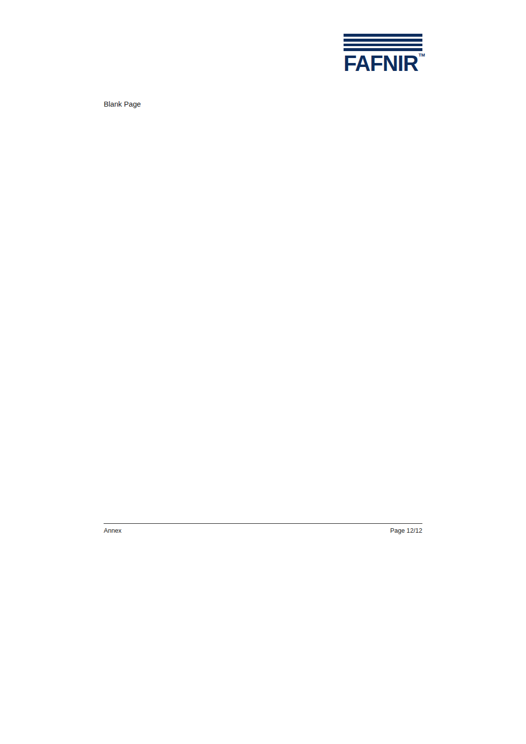FAFNIRTM
Blank Page
Annex Page 12/12